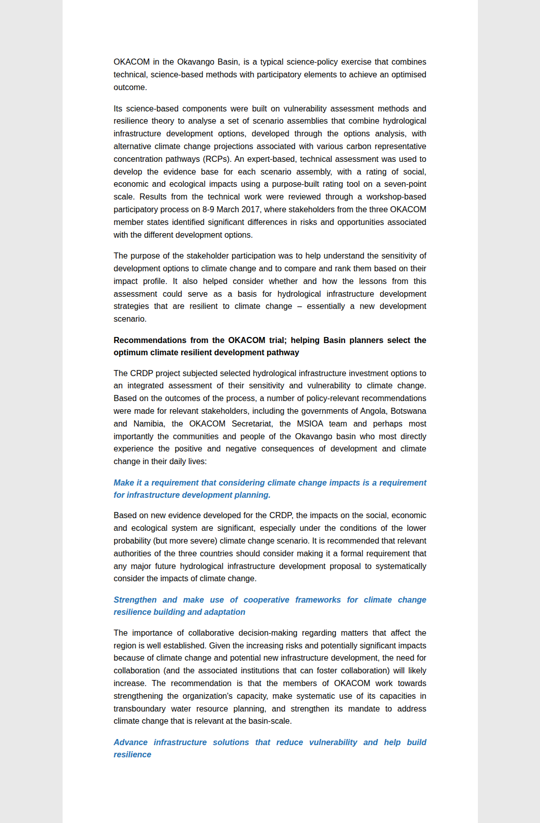OKACOM in the Okavango Basin, is a typical science-policy exercise that combines technical, science-based methods with participatory elements to achieve an optimised outcome.
Its science-based components were built on vulnerability assessment methods and resilience theory to analyse a set of scenario assemblies that combine hydrological infrastructure development options, developed through the options analysis, with alternative climate change projections associated with various carbon representative concentration pathways (RCPs). An expert-based, technical assessment was used to develop the evidence base for each scenario assembly, with a rating of social, economic and ecological impacts using a purpose-built rating tool on a seven-point scale. Results from the technical work were reviewed through a workshop-based participatory process on 8-9 March 2017, where stakeholders from the three OKACOM member states identified significant differences in risks and opportunities associated with the different development options.
The purpose of the stakeholder participation was to help understand the sensitivity of development options to climate change and to compare and rank them based on their impact profile. It also helped consider whether and how the lessons from this assessment could serve as a basis for hydrological infrastructure development strategies that are resilient to climate change – essentially a new development scenario.
Recommendations from the OKACOM trial; helping Basin planners select the optimum climate resilient development pathway
The CRDP project subjected selected hydrological infrastructure investment options to an integrated assessment of their sensitivity and vulnerability to climate change. Based on the outcomes of the process, a number of policy-relevant recommendations were made for relevant stakeholders, including the governments of Angola, Botswana and Namibia, the OKACOM Secretariat, the MSIOA team and perhaps most importantly the communities and people of the Okavango basin who most directly experience the positive and negative consequences of development and climate change in their daily lives:
Make it a requirement that considering climate change impacts is a requirement for infrastructure development planning.
Based on new evidence developed for the CRDP, the impacts on the social, economic and ecological system are significant, especially under the conditions of the lower probability (but more severe) climate change scenario. It is recommended that relevant authorities of the three countries should consider making it a formal requirement that any major future hydrological infrastructure development proposal to systematically consider the impacts of climate change.
Strengthen and make use of cooperative frameworks for climate change resilience building and adaptation
The importance of collaborative decision-making regarding matters that affect the region is well established. Given the increasing risks and potentially significant impacts because of climate change and potential new infrastructure development, the need for collaboration (and the associated institutions that can foster collaboration) will likely increase. The recommendation is that the members of OKACOM work towards strengthening the organization's capacity, make systematic use of its capacities in transboundary water resource planning, and strengthen its mandate to address climate change that is relevant at the basin-scale.
Advance infrastructure solutions that reduce vulnerability and help build resilience